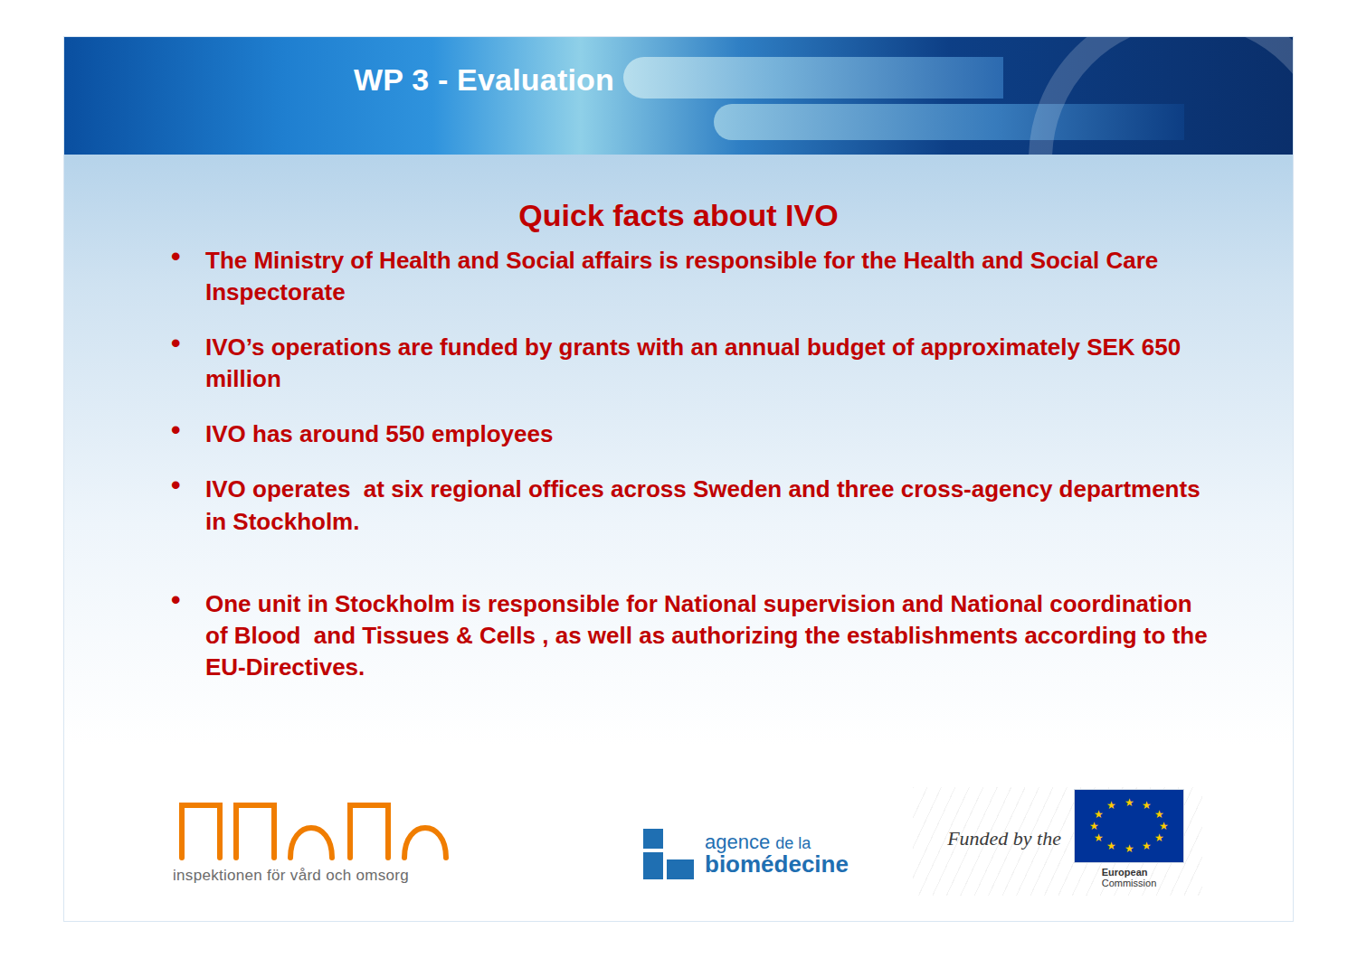WP 3 - Evaluation
Quick facts about IVO
The Ministry of Health and Social affairs is responsible for the Health and Social Care Inspectorate
IVO’s operations are funded by grants with an annual budget of approximately SEK 650 million
IVO has around 550 employees
IVO operates at six regional offices across Sweden and three cross-agency departments in Stockholm.
One unit in Stockholm is responsible for National supervision and National coordination of Blood and Tissues & Cells , as well as authorizing the establishments according to the EU-Directives.
inspektionen för vård och omsorg
agence de la
biomédecine
Funded by the
★ ★ ★ ★ ★ ★ ★ ★ ★ ★ ★ ★
European
Commission